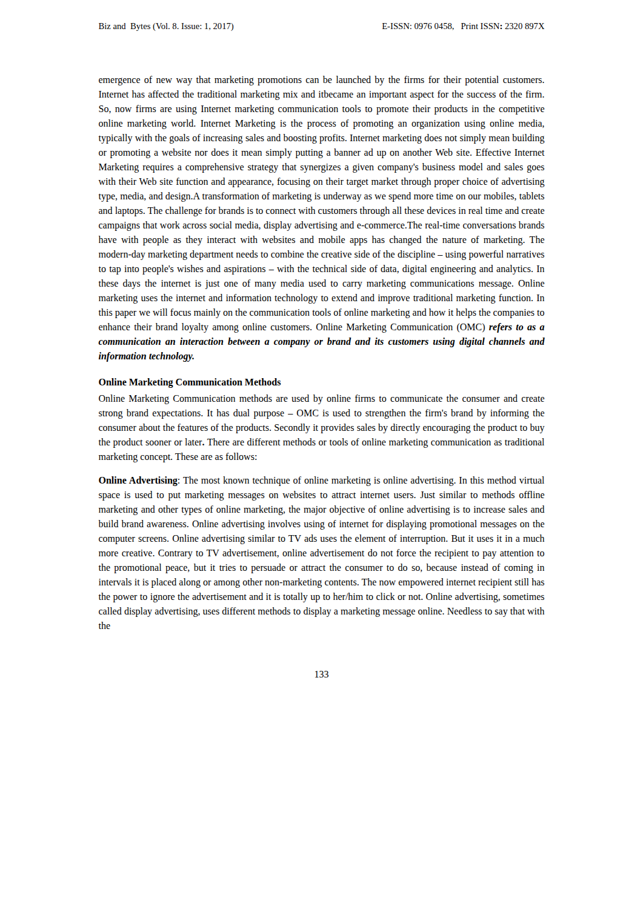Biz and Bytes (Vol. 8. Issue: 1, 2017) E-ISSN: 0976 0458, Print ISSN: 2320 897X
emergence of new way that marketing promotions can be launched by the firms for their potential customers. Internet has affected the traditional marketing mix and itbecame an important aspect for the success of the firm. So, now firms are using Internet marketing communication tools to promote their products in the competitive online marketing world. Internet Marketing is the process of promoting an organization using online media, typically with the goals of increasing sales and boosting profits. Internet marketing does not simply mean building or promoting a website nor does it mean simply putting a banner ad up on another Web site. Effective Internet Marketing requires a comprehensive strategy that synergizes a given company's business model and sales goes with their Web site function and appearance, focusing on their target market through proper choice of advertising type, media, and design.A transformation of marketing is underway as we spend more time on our mobiles, tablets and laptops. The challenge for brands is to connect with customers through all these devices in real time and create campaigns that work across social media, display advertising and e-commerce.The real-time conversations brands have with people as they interact with websites and mobile apps has changed the nature of marketing. The modern-day marketing department needs to combine the creative side of the discipline – using powerful narratives to tap into people's wishes and aspirations – with the technical side of data, digital engineering and analytics. In these days the internet is just one of many media used to carry marketing communications message. Online marketing uses the internet and information technology to extend and improve traditional marketing function. In this paper we will focus mainly on the communication tools of online marketing and how it helps the companies to enhance their brand loyalty among online customers. Online Marketing Communication (OMC) refers to as a communication an interaction between a company or brand and its customers using digital channels and information technology.
Online Marketing Communication Methods
Online Marketing Communication methods are used by online firms to communicate the consumer and create strong brand expectations. It has dual purpose – OMC is used to strengthen the firm's brand by informing the consumer about the features of the products. Secondly it provides sales by directly encouraging the product to buy the product sooner or later. There are different methods or tools of online marketing communication as traditional marketing concept. These are as follows:
Online Advertising: The most known technique of online marketing is online advertising. In this method virtual space is used to put marketing messages on websites to attract internet users. Just similar to methods offline marketing and other types of online marketing, the major objective of online advertising is to increase sales and build brand awareness. Online advertising involves using of internet for displaying promotional messages on the computer screens. Online advertising similar to TV ads uses the element of interruption. But it uses it in a much more creative. Contrary to TV advertisement, online advertisement do not force the recipient to pay attention to the promotional peace, but it tries to persuade or attract the consumer to do so, because instead of coming in intervals it is placed along or among other non-marketing contents. The now empowered internet recipient still has the power to ignore the advertisement and it is totally up to her/him to click or not. Online advertising, sometimes called display advertising, uses different methods to display a marketing message online. Needless to say that with the
133